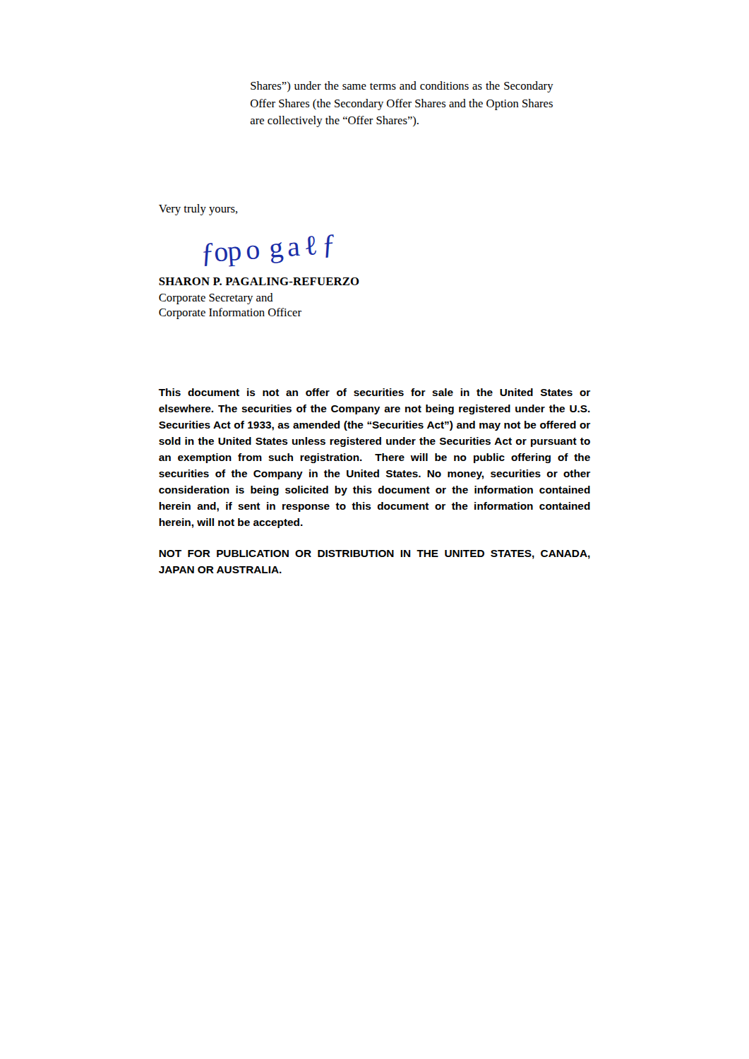Shares”) under the same terms and conditions as the Secondary Offer Shares (the Secondary Offer Shares and the Option Shares are collectively the “Offer Shares”).
Very truly yours,
ƒop o  g a ℓ ƒ
SHARON P. PAGALING-REFUERZO
Corporate Secretary and
Corporate Information Officer
This document is not an offer of securities for sale in the United States or elsewhere. The securities of the Company are not being registered under the U.S. Securities Act of 1933, as amended (the “Securities Act”) and may not be offered or sold in the United States unless registered under the Securities Act or pursuant to an exemption from such registration. There will be no public offering of the securities of the Company in the United States. No money, securities or other consideration is being solicited by this document or the information contained herein and, if sent in response to this document or the information contained herein, will not be accepted.
NOT FOR PUBLICATION OR DISTRIBUTION IN THE UNITED STATES, CANADA, JAPAN OR AUSTRALIA.